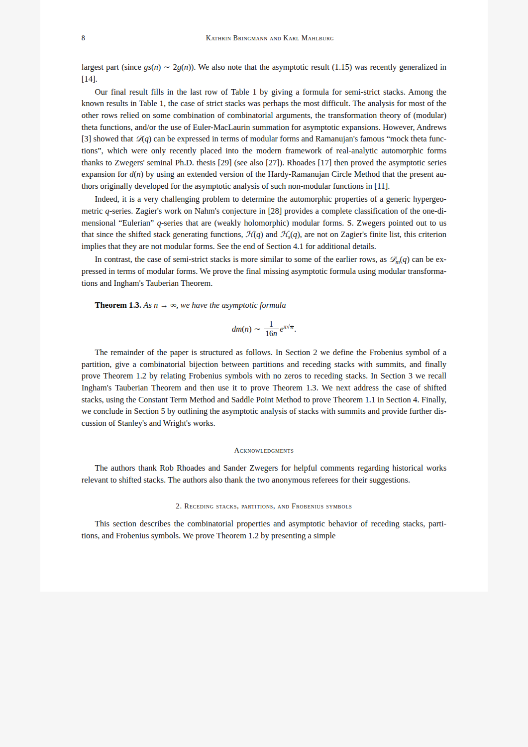8 Kathrin Bringmann and Karl Mahlburg
largest part (since gs(n) ∼ 2g(n)). We also note that the asymptotic result (1.15) was recently generalized in [14].
Our final result fills in the last row of Table 1 by giving a formula for semi-strict stacks. Among the known results in Table 1, the case of strict stacks was perhaps the most difficult. The analysis for most of the other rows relied on some combination of combinatorial arguments, the transformation theory of (modular) theta functions, and/or the use of Euler-MacLaurin summation for asymptotic expansions. However, Andrews [3] showed that 𝒟(q) can be expressed in terms of modular forms and Ramanujan's famous “mock theta functions”, which were only recently placed into the modern framework of real-analytic automorphic forms thanks to Zwegers' seminal Ph.D. thesis [29] (see also [27]). Rhoades [17] then proved the asymptotic series expansion for d(n) by using an extended version of the Hardy-Ramanujan Circle Method that the present authors originally developed for the asymptotic analysis of such non-modular functions in [11].
Indeed, it is a very challenging problem to determine the automorphic properties of a generic hypergeometric q-series. Zagier's work on Nahm's conjecture in [28] provides a complete classification of the one-dimensional “Eulerian” q-series that are (weakly holomorphic) modular forms. S. Zwegers pointed out to us that since the shifted stack generating functions, ℋ(q) and ℋs(q), are not on Zagier's finite list, this criterion implies that they are not modular forms. See the end of Section 4.1 for additional details.
In contrast, the case of semi-strict stacks is more similar to some of the earlier rows, as 𝒟m(q) can be expressed in terms of modular forms. We prove the final missing asymptotic formula using modular transformations and Ingham's Tauberian Theorem.
Theorem 1.3. As n → ∞, we have the asymptotic formula
dm(n) ∼ 116n eπn.
The remainder of the paper is structured as follows. In Section 2 we define the Frobenius symbol of a partition, give a combinatorial bijection between partitions and receding stacks with summits, and finally prove Theorem 1.2 by relating Frobenius symbols with no zeros to receding stacks. In Section 3 we recall Ingham's Tauberian Theorem and then use it to prove Theorem 1.3. We next address the case of shifted stacks, using the Constant Term Method and Saddle Point Method to prove Theorem 1.1 in Section 4. Finally, we conclude in Section 5 by outlining the asymptotic analysis of stacks with summits and provide further discussion of Stanley's and Wright's works.
Acknowledgments
The authors thank Rob Rhoades and Sander Zwegers for helpful comments regarding historical works relevant to shifted stacks. The authors also thank the two anonymous referees for their suggestions.
2. Receding stacks, partitions, and Frobenius symbols
This section describes the combinatorial properties and asymptotic behavior of receding stacks, partitions, and Frobenius symbols. We prove Theorem 1.2 by presenting a simple